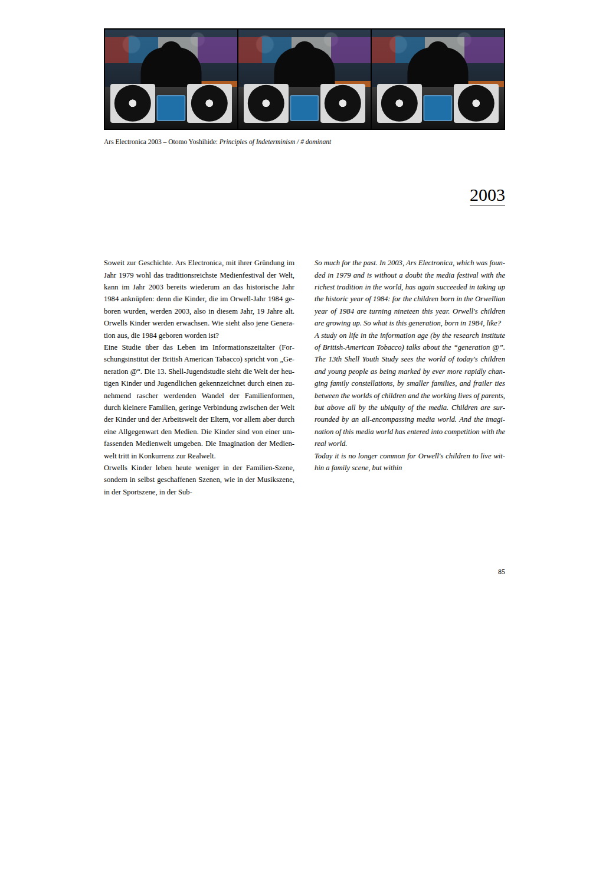Ars Electronica 2003 – Otomo Yoshihide: Principles of Indeterminism / # dominant
2003
Soweit zur Geschichte. Ars Electronica, mit ihrer Gründung im Jahr 1979 wohl das traditionsreichste Medienfestival der Welt, kann im Jahr 2003 bereits wiederum an das historische Jahr 1984 anknüpfen: denn die Kinder, die im Orwell-Jahr 1984 geboren wurden, werden 2003, also in diesem Jahr, 19 Jahre alt. Orwells Kinder werden erwachsen. Wie sieht also jene Generation aus, die 1984 geboren worden ist?
Eine Studie über das Leben im Informationszeitalter (Forschungsinstitut der British American Tabacco) spricht von „Generation @“. Die 13. Shell-Jugendstudie sieht die Welt der heutigen Kinder und Jugendlichen gekennzeichnet durch einen zunehmend rascher werdenden Wandel der Familienformen, durch kleinere Familien, geringe Verbindung zwischen der Welt der Kinder und der Arbeitswelt der Eltern, vor allem aber durch eine Allgegenwart den Medien. Die Kinder sind von einer umfassenden Medienwelt umgeben. Die Imagination der Medienwelt tritt in Konkurrenz zur Realwelt.
Orwells Kinder leben heute weniger in der Familien-Szene, sondern in selbst geschaffenen Szenen, wie in der Musikszene, in der Sportszene, in der Sub-
So much for the past. In 2003, Ars Electronica, which was founded in 1979 and is without a doubt the media festival with the richest tradition in the world, has again succeeded in taking up the historic year of 1984: for the children born in the Orwellian year of 1984 are turning nineteen this year. Orwell's children are growing up. So what is this generation, born in 1984, like?
A study on life in the information age (by the research institute of British-American Tobacco) talks about the “generation @”. The 13th Shell Youth Study sees the world of today's children and young people as being marked by ever more rapidly changing family constellations, by smaller families, and frailer ties between the worlds of children and the working lives of parents, but above all by the ubiquity of the media. Children are surrounded by an all-encompassing media world. And the imagination of this media world has entered into competition with the real world.
Today it is no longer common for Orwell's children to live within a family scene, but within
85